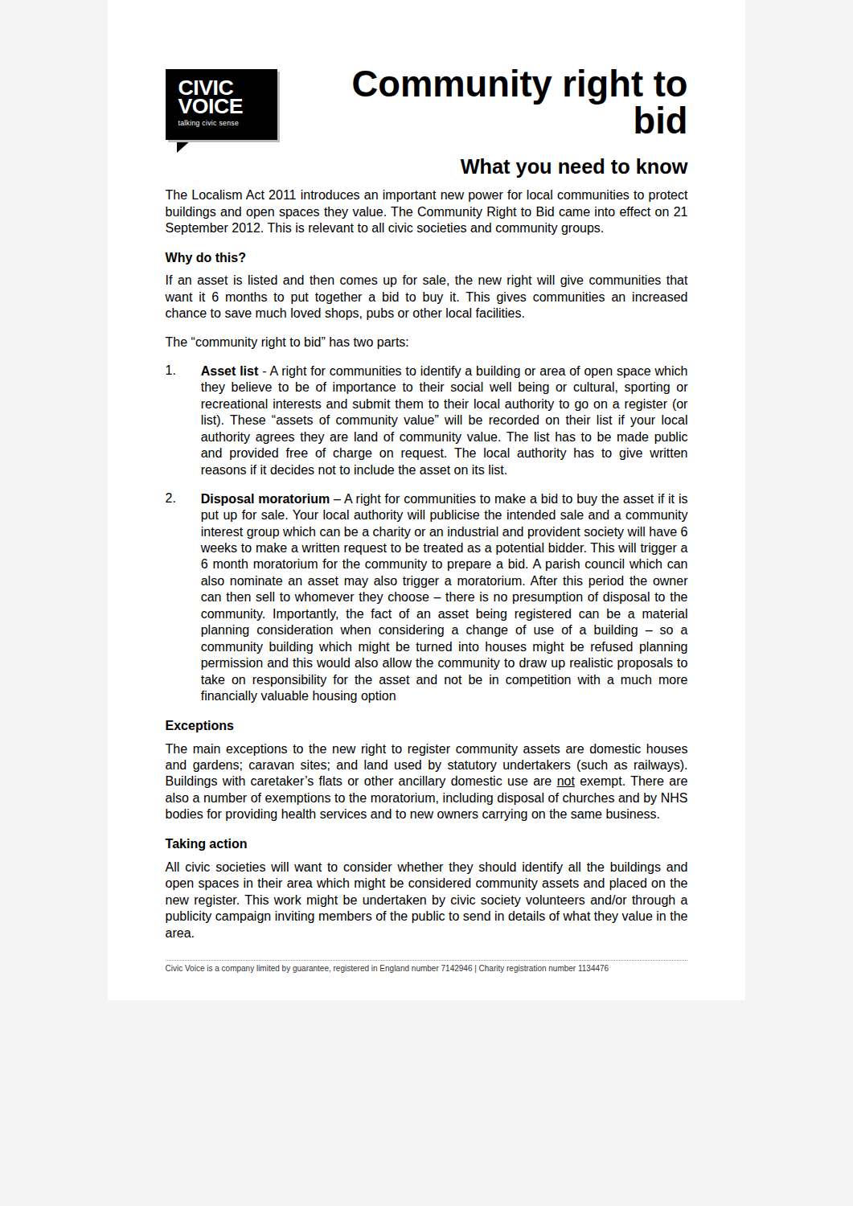CIVIC VOICE talking civic sense
Community right to bid
What you need to know
The Localism Act 2011 introduces an important new power for local communities to protect buildings and open spaces they value. The Community Right to Bid came into effect on 21 September 2012. This is relevant to all civic societies and community groups.
Why do this?
If an asset is listed and then comes up for sale, the new right will give communities that want it 6 months to put together a bid to buy it. This gives communities an increased chance to save much loved shops, pubs or other local facilities.
The “community right to bid” has two parts:
1.
Asset list - A right for communities to identify a building or area of open space which they believe to be of importance to their social well being or cultural, sporting or recreational interests and submit them to their local authority to go on a register (or list). These “assets of community value” will be recorded on their list if your local authority agrees they are land of community value. The list has to be made public and provided free of charge on request. The local authority has to give written reasons if it decides not to include the asset on its list.
2.
Disposal moratorium – A right for communities to make a bid to buy the asset if it is put up for sale. Your local authority will publicise the intended sale and a community interest group which can be a charity or an industrial and provident society will have 6 weeks to make a written request to be treated as a potential bidder. This will trigger a 6 month moratorium for the community to prepare a bid. A parish council which can also nominate an asset may also trigger a moratorium. After this period the owner can then sell to whomever they choose – there is no presumption of disposal to the community. Importantly, the fact of an asset being registered can be a material planning consideration when considering a change of use of a building – so a community building which might be turned into houses might be refused planning permission and this would also allow the community to draw up realistic proposals to take on responsibility for the asset and not be in competition with a much more financially valuable housing option
Exceptions
The main exceptions to the new right to register community assets are domestic houses and gardens; caravan sites; and land used by statutory undertakers (such as railways). Buildings with caretaker’s flats or other ancillary domestic use are not exempt. There are also a number of exemptions to the moratorium, including disposal of churches and by NHS bodies for providing health services and to new owners carrying on the same business.
Taking action
All civic societies will want to consider whether they should identify all the buildings and open spaces in their area which might be considered community assets and placed on the new register. This work might be undertaken by civic society volunteers and/or through a publicity campaign inviting members of the public to send in details of what they value in the area.
Civic Voice is a company limited by guarantee, registered in England number 7142946 | Charity registration number 1134476